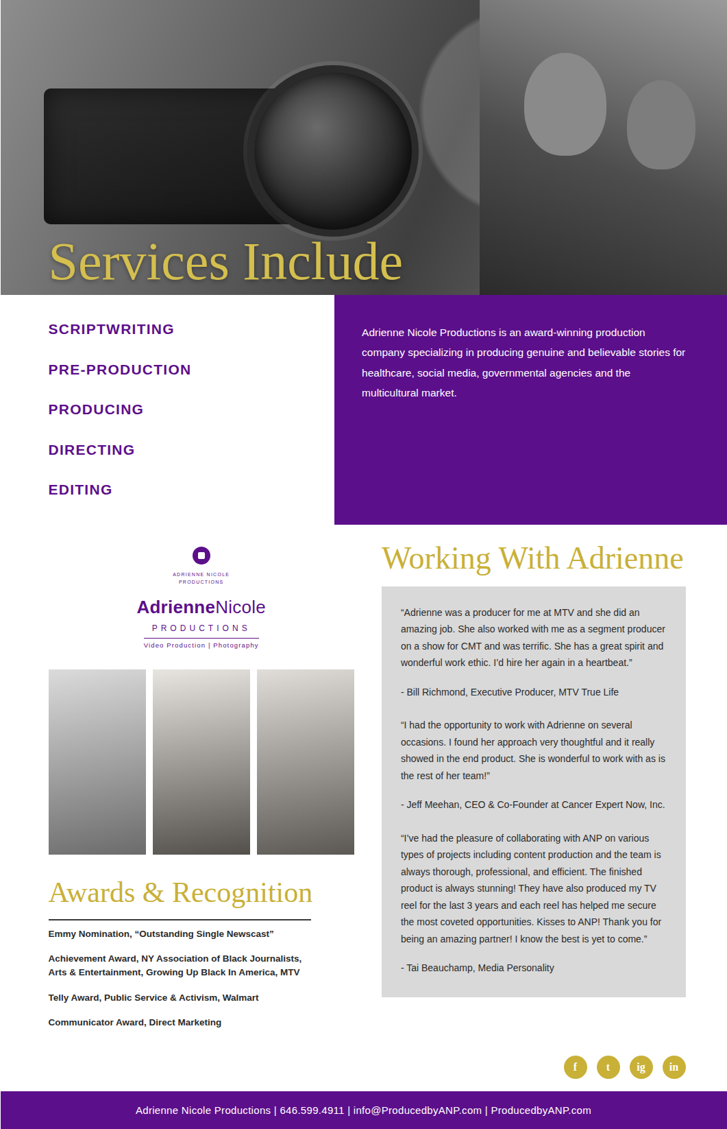Services Include
Scriptwriting
Pre-Production
Producing
Directing
Editing
Adrienne Nicole Productions is an award-winning production company specializing in producing genuine and believable stories for healthcare, social media, governmental agencies and the multicultural market.
Adrienne Nicole
Productions
AdrienneNicole
PRODUCTIONS
Video Production | Photography
Awards & Recognition
Emmy Nomination, “Outstanding Single Newscast”
Achievement Award, NY Association of Black Journalists,
Arts & Entertainment, Growing Up Black In America, MTV
Telly Award, Public Service & Activism, Walmart
Communicator Award, Direct Marketing
Working With Adrienne
“Adrienne was a producer for me at MTV and she did an amazing job. She also worked with me as a segment producer on a show for CMT and was terrific. She has a great spirit and wonderful work ethic. I’d hire her again in a heartbeat.”
- Bill Richmond, Executive Producer, MTV True Life
“I had the opportunity to work with Adrienne on several occasions. I found her approach very thoughtful and it really showed in the end product. She is wonderful to work with as is the rest of her team!”
- Jeff Meehan, CEO & Co-Founder at Cancer Expert Now, Inc.
“I’ve had the pleasure of collaborating with ANP on various types of projects including content production and the team is always thorough, professional, and efficient. The finished product is always stunning! They have also produced my TV reel for the last 3 years and each reel has helped me secure the most coveted opportunities. Kisses to ANP! Thank you for being an amazing partner! I know the best is yet to come.”
- Tai Beauchamp, Media Personality
f t ig in
Adrienne Nicole Productions | 646.599.4911 | info@ProducedbyANP.com | ProducedbyANP.com